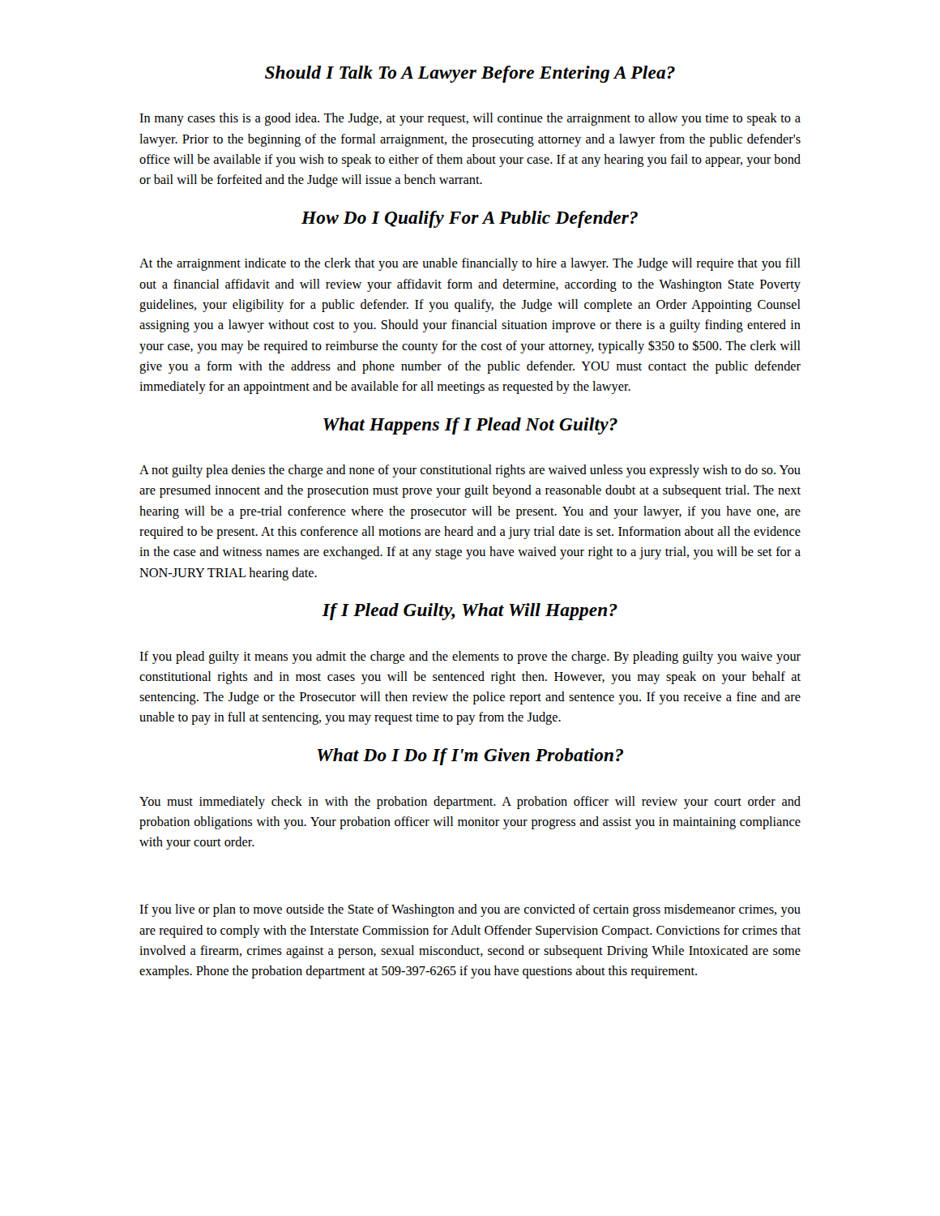Should I Talk To A Lawyer Before Entering A Plea?
In many cases this is a good idea. The Judge, at your request, will continue the arraignment to allow you time to speak to a lawyer. Prior to the beginning of the formal arraignment, the prosecuting attorney and a lawyer from the public defender's office will be available if you wish to speak to either of them about your case. If at any hearing you fail to appear, your bond or bail will be forfeited and the Judge will issue a bench warrant.
How Do I Qualify For A Public Defender?
At the arraignment indicate to the clerk that you are unable financially to hire a lawyer. The Judge will require that you fill out a financial affidavit and will review your affidavit form and determine, according to the Washington State Poverty guidelines, your eligibility for a public defender. If you qualify, the Judge will complete an Order Appointing Counsel assigning you a lawyer without cost to you. Should your financial situation improve or there is a guilty finding entered in your case, you may be required to reimburse the county for the cost of your attorney, typically $350 to $500. The clerk will give you a form with the address and phone number of the public defender. YOU must contact the public defender immediately for an appointment and be available for all meetings as requested by the lawyer.
What Happens If I Plead Not Guilty?
A not guilty plea denies the charge and none of your constitutional rights are waived unless you expressly wish to do so. You are presumed innocent and the prosecution must prove your guilt beyond a reasonable doubt at a subsequent trial. The next hearing will be a pre-trial conference where the prosecutor will be present. You and your lawyer, if you have one, are required to be present. At this conference all motions are heard and a jury trial date is set. Information about all the evidence in the case and witness names are exchanged. If at any stage you have waived your right to a jury trial, you will be set for a NON-JURY TRIAL hearing date.
If I Plead Guilty, What Will Happen?
If you plead guilty it means you admit the charge and the elements to prove the charge. By pleading guilty you waive your constitutional rights and in most cases you will be sentenced right then. However, you may speak on your behalf at sentencing. The Judge or the Prosecutor will then review the police report and sentence you. If you receive a fine and are unable to pay in full at sentencing, you may request time to pay from the Judge.
What Do I Do If I'm Given Probation?
You must immediately check in with the probation department. A probation officer will review your court order and probation obligations with you. Your probation officer will monitor your progress and assist you in maintaining compliance with your court order.
If you live or plan to move outside the State of Washington and you are convicted of certain gross misdemeanor crimes, you are required to comply with the Interstate Commission for Adult Offender Supervision Compact. Convictions for crimes that involved a firearm, crimes against a person, sexual misconduct, second or subsequent Driving While Intoxicated are some examples. Phone the probation department at 509-397-6265 if you have questions about this requirement.